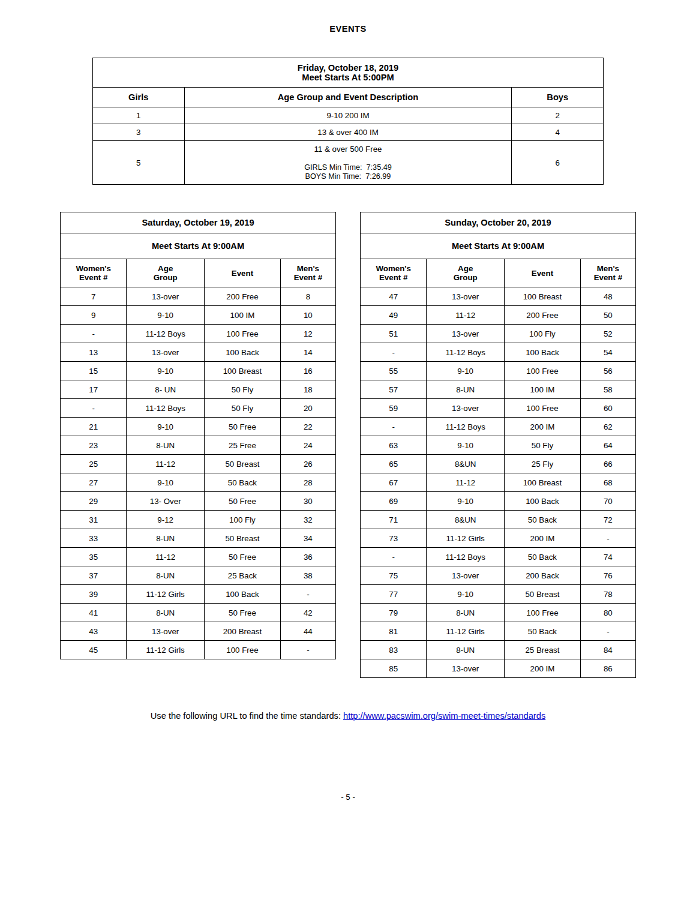EVENTS
| Friday, October 18, 2019 Meet Starts At 5:00PM |
| Girls | Age Group and Event Description | Boys |
| 1 | 9-10 200 IM | 2 |
| 3 | 13 & over 400 IM | 4 |
| 5 | 11 & over 500 Free GIRLS Min Time: 7:35.49 BOYS Min Time: 7:26.99 | 6 |
| / Saturday, October 19, 2019 / / Meet Starts At 9:00AM / / Women's Event # / Age Group / Event / Men's Event # / / 7 / 13-over / 200 Free / 8 / / 9 / 9-10 / 100 IM / 10 / / - / 11-12 Boys / 100 Free / 12 / / 13 / 13-over / 100 Back / 14 / / 15 / 9-10 / 100 Breast / 16 / / 17 / 8- UN / 50 Fly / 18 / / - / 11-12 Boys / 50 Fly / 20 / / 21 / 9-10 / 50 Free / 22 / / 23 / 8-UN / 25 Free / 24 / / 25 / 11-12 / 50 Breast / 26 / / 27 / 9-10 / 50 Back / 28 / / 29 / 13- Over / 50 Free / 30 / / 31 / 9-12 / 100 Fly / 32 / / 33 / 8-UN / 50 Breast / 34 / / 35 / 11-12 / 50 Free / 36 / / 37 / 8-UN / 25 Back / 38 / / 39 / 11-12 Girls / 100 Back / - / / 41 / 8-UN / 50 Free / 42 / / 43 / 13-over / 200 Breast / 44 / / 45 / 11-12 Girls / 100 Free / - / | / Sunday, October 20, 2019 / / Meet Starts At 9:00AM / / Women's Event # / Age Group / Event / Men's Event # / / 47 / 13-over / 100 Breast / 48 / / 49 / 11-12 / 200 Free / 50 / / 51 / 13-over / 100 Fly / 52 / / - / 11-12 Boys / 100 Back / 54 / / 55 / 9-10 / 100 Free / 56 / / 57 / 8-UN / 100 IM / 58 / / 59 / 13-over / 100 Free / 60 / / - / 11-12 Boys / 200 IM / 62 / / 63 / 9-10 / 50 Fly / 64 / / 65 / 8&UN / 25 Fly / 66 / / 67 / 11-12 / 100 Breast / 68 / / 69 / 9-10 / 100 Back / 70 / / 71 / 8&UN / 50 Back / 72 / / 73 / 11-12 Girls / 200 IM / - / / - / 11-12 Boys / 50 Back / 74 / / 75 / 13-over / 200 Back / 76 / / 77 / 9-10 / 50 Breast / 78 / / 79 / 8-UN / 100 Free / 80 / / 81 / 11-12 Girls / 50 Back / - / / 83 / 8-UN / 25 Breast / 84 / / 85 / 13-over / 200 IM / 86 / |
Use the following URL to find the time standards: http://www.pacswim.org/swim-meet-times/standards
- 5 -